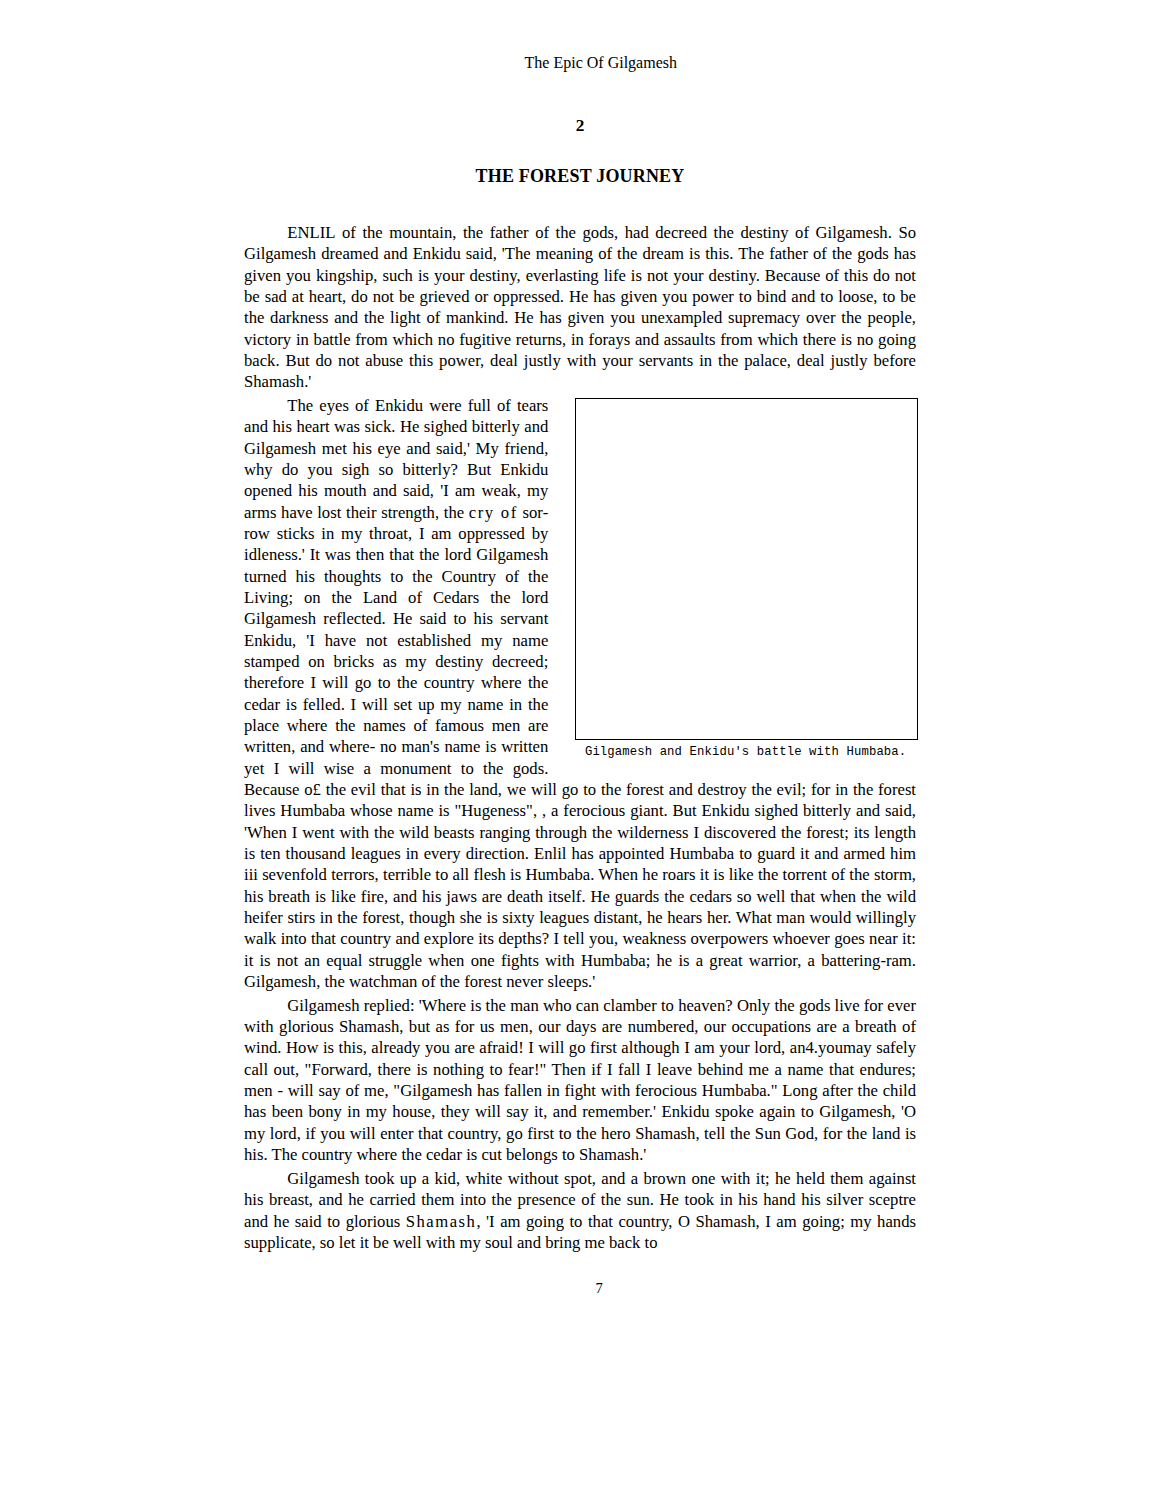The Epic Of Gilgamesh
2
THE FOREST JOURNEY
ENLIL of the mountain, the father of the gods, had decreed the destiny of Gilgamesh. So Gilgamesh dreamed and Enkidu said, 'The meaning of the dream is this. The father of the gods has given you kingship, such is your destiny, everlasting life is not your destiny. Because of this do not be sad at heart, do not be grieved or oppressed. He has given you power to bind and to loose, to be the darkness and the light of mankind. He has given you unexampled supremacy over the people, victory in battle from which no fugitive returns, in forays and assaults from which there is no going back. But do not abuse this power, deal justly with your servants in the palace, deal justly before Shamash.'
Gilgamesh and Enkidu's battle with Humbaba.
The eyes of Enkidu were full of tears and his heart was sick. He sighed bitterly and Gilgamesh met his eye and said,' My friend, why do you sigh so bitterly? But Enkidu opened his mouth and said, 'I am weak, my arms have lost their strength, the cry of sorrow sticks in my throat, I am oppressed by idleness.' It was then that the lord Gilgamesh turned his thoughts to the Country of the Living; on the Land of Cedars the lord Gilgamesh reflected. He said to his servant Enkidu, 'I have not established my name stamped on bricks as my destiny decreed; therefore I will go to the country where the cedar is felled. I will set up my name in the place where the names of famous men are written, and where- no man's name is written yet I will wise a monument to the gods. Because o£ the evil that is in the land, we will go to the forest and destroy the evil; for in the forest lives Humbaba whose name is "Hugeness", , a ferocious giant. But Enkidu sighed bitterly and said, 'When I went with the wild beasts ranging through the wilderness I discovered the forest; its length is ten thousand leagues in every direction. Enlil has appointed Humbaba to guard it and armed him iii sevenfold terrors, terrible to all flesh is Humbaba. When he roars it is like the torrent of the storm, his breath is like fire, and his jaws are death itself. He guards the cedars so well that when the wild heifer stirs in the forest, though she is sixty leagues distant, he hears her. What man would willingly walk into that country and explore its depths? I tell you, weakness overpowers whoever goes near it: it is not an equal struggle when one fights with Humbaba; he is a great warrior, a battering-ram. Gilgamesh, the watchman of the forest never sleeps.'
Gilgamesh replied: 'Where is the man who can clamber to heaven? Only the gods live for ever with glorious Shamash, but as for us men, our days are numbered, our occupations are a breath of wind. How is this, already you are afraid! I will go first although I am your lord, an4.youmay safely call out, "Forward, there is nothing to fear!" Then if I fall I leave behind me a name that endures; men - will say of me, "Gilgamesh has fallen in fight with ferocious Humbaba." Long after the child has been bony in my house, they will say it, and remember.' Enkidu spoke again to Gilgamesh, 'O my lord, if you will enter that country, go first to the hero Shamash, tell the Sun God, for the land is his. The country where the cedar is cut belongs to Shamash.'
Gilgamesh took up a kid, white without spot, and a brown one with it; he held them against his breast, and he carried them into the presence of the sun. He took in his hand his silver sceptre and he said to glorious Shamash, 'I am going to that country, O Shamash, I am going; my hands supplicate, so let it be well with my soul and bring me back to
7